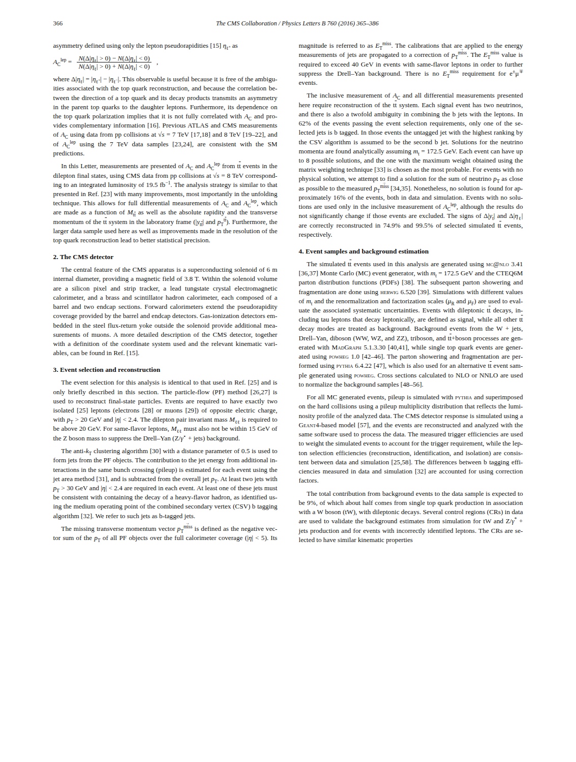366
The CMS Collaboration / Physics Letters B 760 (2016) 365–386
asymmetry defined using only the lepton pseudorapidities [15] ηℓ± as
AClep = N(Δ|ηℓ| > 0) − N(Δ|ηℓ| < 0) N(Δ|ηℓ| > 0) + N(Δ|ηℓ| < 0) ,
where Δ|ηℓ| = |ηℓ+| − |ηℓ−|. This observable is useful because it is free of the ambiguities associated with the top quark reconstruction, and because the correlation between the direction of a top quark and its decay products transmits an asymmetry in the parent top quarks to the daughter leptons. Furthermore, its dependence on the top quark polarization implies that it is not fully correlated with AC and provides complementary information [16]. Previous ATLAS and CMS measurements of AC using data from pp collisions at √s = 7 TeV [17,18] and 8 TeV [19–22], and of AClep using the 7 TeV data samples [23,24], are consistent with the SM predictions.
In this Letter, measurements are presented of AC and AClep from tt events in the dilepton final states, using CMS data from pp collisions at √s = 8 TeV corresponding to an integrated luminosity of 19.5 fb−1. The analysis strategy is similar to that presented in Ref. [23] with many improvements, most importantly in the unfolding technique. This allows for full differential measurements of AC and AClep, which are made as a function of Mtt as well as the absolute rapidity and the transverse momentum of the tt system in the laboratory frame (|ytt| and pTtt). Furthermore, the larger data sample used here as well as improvements made in the resolution of the top quark reconstruction lead to better statistical precision.
2. The CMS detector
The central feature of the CMS apparatus is a superconducting solenoid of 6 m internal diameter, providing a magnetic field of 3.8 T. Within the solenoid volume are a silicon pixel and strip tracker, a lead tungstate crystal electromagnetic calorimeter, and a brass and scintillator hadron calorimeter, each composed of a barrel and two endcap sections. Forward calorimeters extend the pseudorapidity coverage provided by the barrel and endcap detectors. Gas-ionization detectors embedded in the steel flux-return yoke outside the solenoid provide additional measurements of muons. A more detailed description of the CMS detector, together with a definition of the coordinate system used and the relevant kinematic variables, can be found in Ref. [15].
3. Event selection and reconstruction
The event selection for this analysis is identical to that used in Ref. [25] and is only briefly described in this section. The particle-flow (PF) method [26,27] is used to reconstruct final-state particles. Events are required to have exactly two isolated [25] leptons (electrons [28] or muons [29]) of opposite electric charge, with pT > 20 GeV and |η| < 2.4. The dilepton pair invariant mass Mℓℓ is required to be above 20 GeV. For same-flavor leptons, Mℓℓ must also not be within 15 GeV of the Z boson mass to suppress the Drell–Yan (Z/γ⋆ + jets) background.
The anti-kT clustering algorithm [30] with a distance parameter of 0.5 is used to form jets from the PF objects. The contribution to the jet energy from additional interactions in the same bunch crossing (pileup) is estimated for each event using the jet area method [31], and is subtracted from the overall jet pT. At least two jets with pT > 30 GeV and |η| < 2.4 are required in each event. At least one of these jets must be consistent with containing the decay of a heavy-flavor hadron, as identified using the medium operating point of the combined secondary vertex (CSV) b tagging algorithm [32]. We refer to such jets as b-tagged jets.
The missing transverse momentum vector pTmiss is defined as the negative vector sum of the pT of all PF objects over the full calorimeter coverage (|η| < 5). Its magnitude is referred to as ETmiss. The calibrations that are applied to the energy measurements of jets are propagated to a correction of pTmiss. The ETmiss value is required to exceed 40 GeV in events with same-flavor leptons in order to further suppress the Drell–Yan background. There is no ETmiss requirement for e±μ∓ events.
The inclusive measurement of AC and all differential measurements presented here require reconstruction of the tt system. Each signal event has two neutrinos, and there is also a twofold ambiguity in combining the b jets with the leptons. In 62% of the events passing the event selection requirements, only one of the selected jets is b tagged. In those events the untagged jet with the highest ranking by the CSV algorithm is assumed to be the second b jet. Solutions for the neutrino momenta are found analytically assuming mt = 172.5 GeV. Each event can have up to 8 possible solutions, and the one with the maximum weight obtained using the matrix weighting technique [33] is chosen as the most probable. For events with no physical solution, we attempt to find a solution for the sum of neutrino pT as close as possible to the measured pTmiss [34,35]. Nonetheless, no solution is found for approximately 16% of the events, both in data and simulation. Events with no solutions are used only in the inclusive measurement of AClep, although the results do not significantly change if those events are excluded. The signs of Δ|yt| and Δ|ηℓ| are correctly reconstructed in 74.9% and 99.5% of selected simulated tt events, respectively.
4. Event samples and background estimation
The simulated tt events used in this analysis are generated using mc@nlo 3.41 [36,37] Monte Carlo (MC) event generator, with mt = 172.5 GeV and the CTEQ6M parton distribution functions (PDFs) [38]. The subsequent parton showering and fragmentation are done using herwig 6.520 [39]. Simulations with different values of mt and the renormalization and factorization scales (μR and μF) are used to evaluate the associated systematic uncertainties. Events with dileptonic tt decays, including tau leptons that decay leptonically, are defined as signal, while all other tt decay modes are treated as background. Background events from the W + jets, Drell–Yan, diboson (WW, WZ, and ZZ), triboson, and tt+boson processes are generated with MadGraph 5.1.3.30 [40,41], while single top quark events are generated using powheg 1.0 [42–46]. The parton showering and fragmentation are performed using pythia 6.4.22 [47], which is also used for an alternative tt event sample generated using powheg. Cross sections calculated to NLO or NNLO are used to normalize the background samples [48–56].
For all MC generated events, pileup is simulated with pythia and superimposed on the hard collisions using a pileup multiplicity distribution that reflects the luminosity profile of the analyzed data. The CMS detector response is simulated using a Geant4-based model [57], and the events are reconstructed and analyzed with the same software used to process the data. The measured trigger efficiencies are used to weight the simulated events to account for the trigger requirement, while the lepton selection efficiencies (reconstruction, identification, and isolation) are consistent between data and simulation [25,58]. The differences between b tagging efficiencies measured in data and simulation [32] are accounted for using correction factors.
The total contribution from background events to the data sample is expected to be 9%, of which about half comes from single top quark production in association with a W boson (tW), with dileptonic decays. Several control regions (CRs) in data are used to validate the background estimates from simulation for tW and Z/γ* + jets production and for events with incorrectly identified leptons. The CRs are selected to have similar kinematic properties